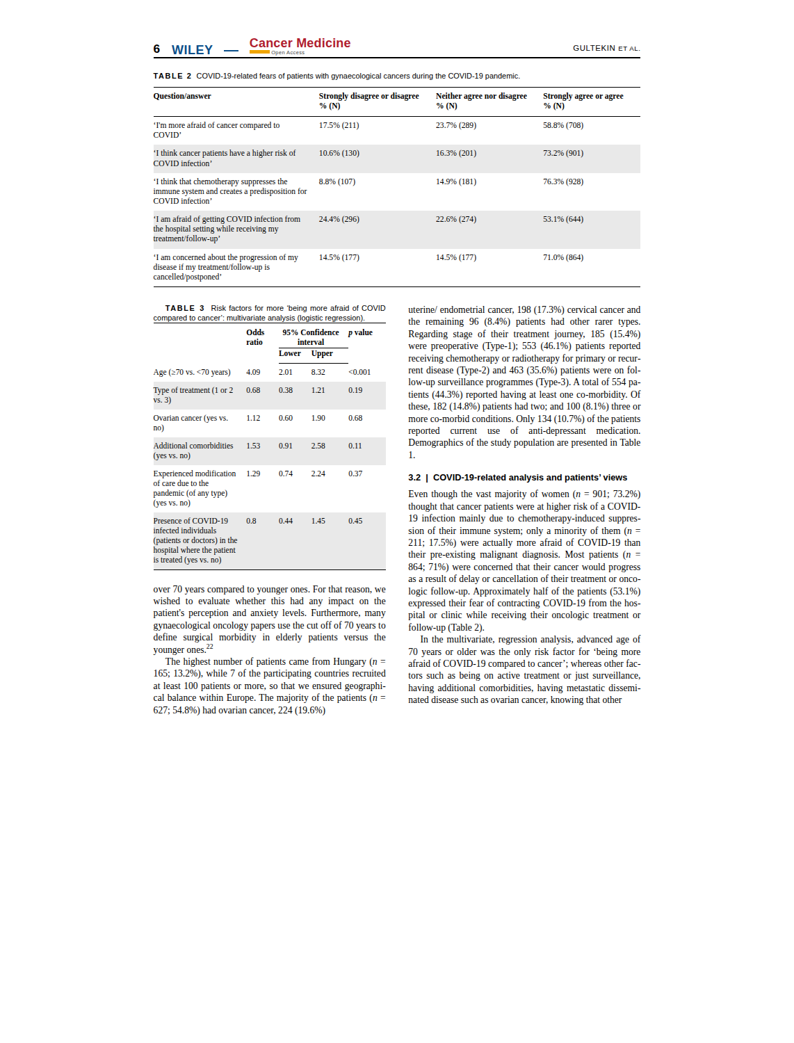6
WILEY
Cancer Medicine Open Access
GULTEKIN ET AL.
TABLE 2 COVID-19-related fears of patients with gynaecological cancers during the COVID-19 pandemic.
| Question/answer | Strongly disagree or disagree % (N) | Neither agree nor disagree % (N) | Strongly agree or agree % (N) |
| --- | --- | --- | --- |
| ‘I'm more afraid of cancer compared to COVID’ | 17.5% (211) | 23.7% (289) | 58.8% (708) |
| ‘I think cancer patients have a higher risk of COVID infection’ | 10.6% (130) | 16.3% (201) | 73.2% (901) |
| ‘I think that chemotherapy suppresses the immune system and creates a predisposition for COVID infection’ | 8.8% (107) | 14.9% (181) | 76.3% (928) |
| ‘I am afraid of getting COVID infection from the hospital setting while receiving my treatment/follow-up’ | 24.4% (296) | 22.6% (274) | 53.1% (644) |
| ‘I am concerned about the progression of my disease if my treatment/follow-up is cancelled/postponed’ | 14.5% (177) | 14.5% (177) | 71.0% (864) |
TABLE 3 Risk factors for more ‘being more afraid of COVID compared to cancer’: multivariate analysis (logistic regression).
| | Odds ratio | 95% Confidence interval | p value |
| --- | --- | --- | --- |
| Lower | Upper |
| Age (≥70 vs. <70 years) | 4.09 | 2.01 | 8.32 | <0.001 |
| Type of treatment (1 or 2 vs. 3) | 0.68 | 0.38 | 1.21 | 0.19 |
| Ovarian cancer (yes vs. no) | 1.12 | 0.60 | 1.90 | 0.68 |
| Additional comorbidities (yes vs. no) | 1.53 | 0.91 | 2.58 | 0.11 |
| Experienced modification of care due to the pandemic (of any type) (yes vs. no) | 1.29 | 0.74 | 2.24 | 0.37 |
| Presence of COVID-19 infected individuals (patients or doctors) in the hospital where the patient is treated (yes vs. no) | 0.8 | 0.44 | 1.45 | 0.45 |
over 70 years compared to younger ones. For that reason, we wished to evaluate whether this had any impact on the patient's perception and anxiety levels. Furthermore, many gynaecological oncology papers use the cut off of 70 years to define surgical morbidity in elderly patients versus the younger ones.22
The highest number of patients came from Hungary (n = 165; 13.2%), while 7 of the participating countries recruited at least 100 patients or more, so that we ensured geographical balance within Europe. The majority of the patients (n = 627; 54.8%) had ovarian cancer, 224 (19.6%)
uterine/ endometrial cancer, 198 (17.3%) cervical cancer and the remaining 96 (8.4%) patients had other rarer types. Regarding stage of their treatment journey, 185 (15.4%) were preoperative (Type-1); 553 (46.1%) patients reported receiving chemotherapy or radiotherapy for primary or recurrent disease (Type-2) and 463 (35.6%) patients were on follow-up surveillance programmes (Type-3). A total of 554 patients (44.3%) reported having at least one co-morbidity. Of these, 182 (14.8%) patients had two; and 100 (8.1%) three or more co-morbid conditions. Only 134 (10.7%) of the patients reported current use of anti-depressant medication. Demographics of the study population are presented in Table 1.
3.2 | COVID-19-related analysis and patients’ views
Even though the vast majority of women (n = 901; 73.2%) thought that cancer patients were at higher risk of a COVID-19 infection mainly due to chemotherapy-induced suppression of their immune system; only a minority of them (n = 211; 17.5%) were actually more afraid of COVID-19 than their pre-existing malignant diagnosis. Most patients (n = 864; 71%) were concerned that their cancer would progress as a result of delay or cancellation of their treatment or oncologic follow-up. Approximately half of the patients (53.1%) expressed their fear of contracting COVID-19 from the hospital or clinic while receiving their oncologic treatment or follow-up (Table 2).
In the multivariate, regression analysis, advanced age of 70 years or older was the only risk factor for ‘being more afraid of COVID-19 compared to cancer’; whereas other factors such as being on active treatment or just surveillance, having additional comorbidities, having metastatic disseminated disease such as ovarian cancer, knowing that other